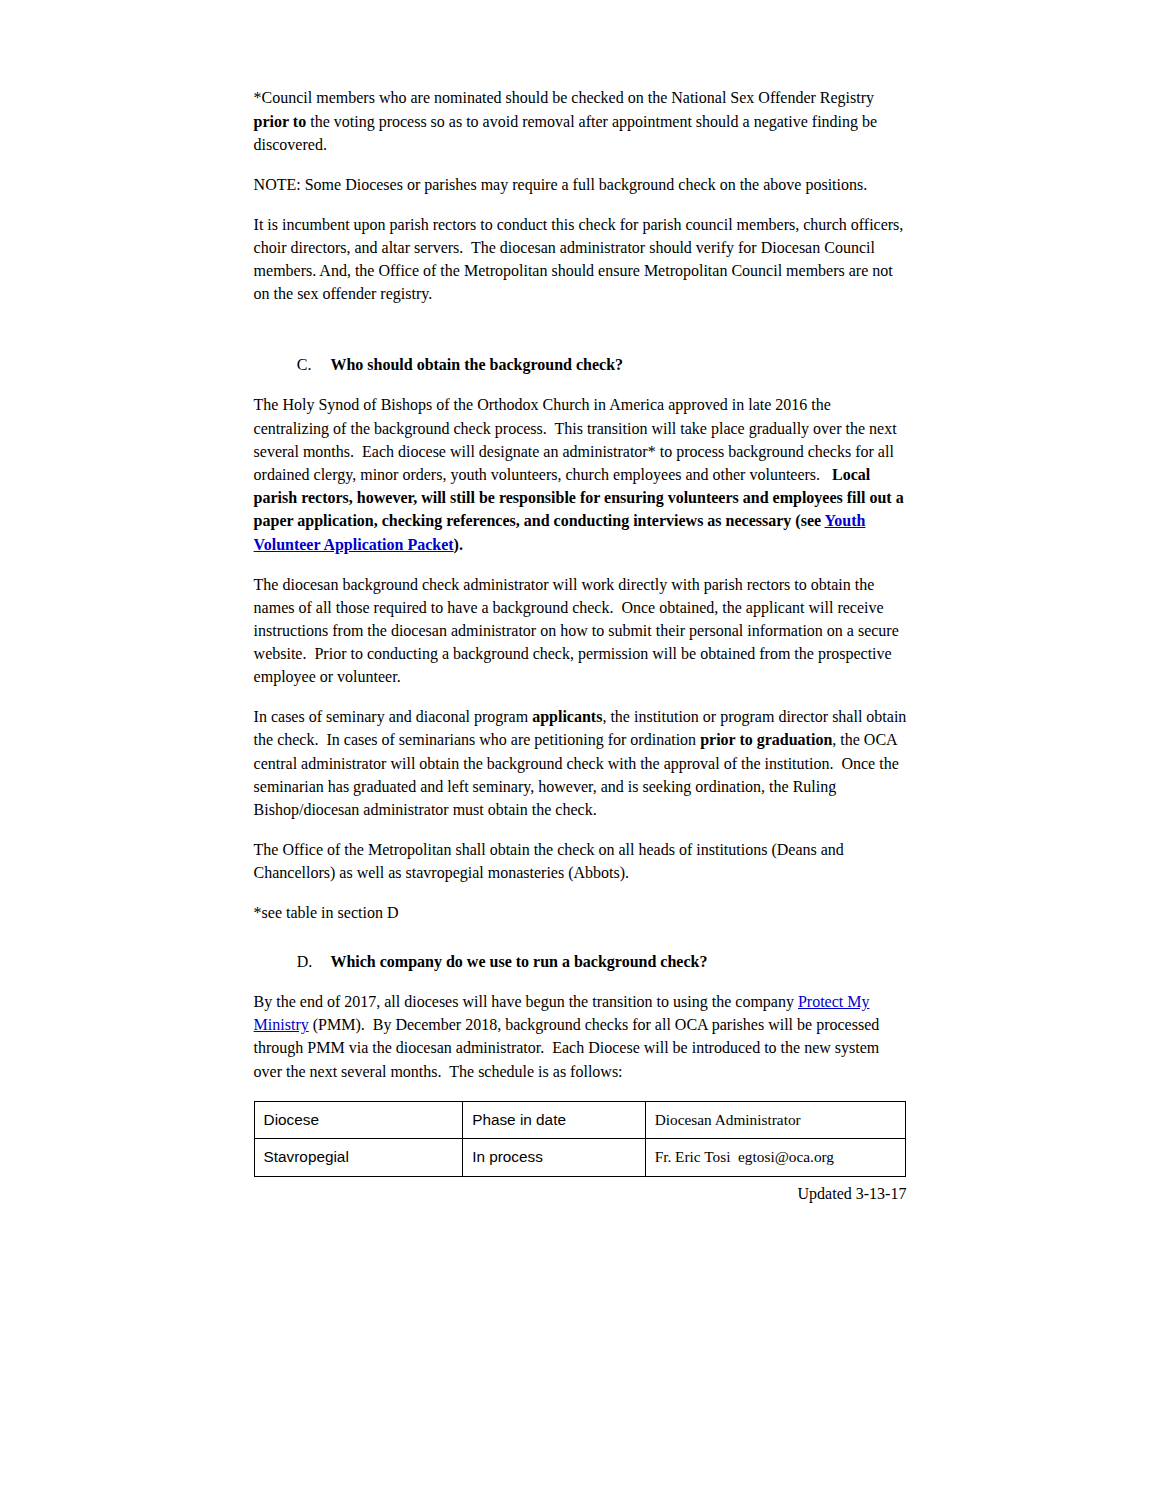*Council members who are nominated should be checked on the National Sex Offender Registry prior to the voting process so as to avoid removal after appointment should a negative finding be discovered.
NOTE: Some Dioceses or parishes may require a full background check on the above positions.
It is incumbent upon parish rectors to conduct this check for parish council members, church officers, choir directors, and altar servers. The diocesan administrator should verify for Diocesan Council members. And, the Office of the Metropolitan should ensure Metropolitan Council members are not on the sex offender registry.
C. Who should obtain the background check?
The Holy Synod of Bishops of the Orthodox Church in America approved in late 2016 the centralizing of the background check process. This transition will take place gradually over the next several months. Each diocese will designate an administrator* to process background checks for all ordained clergy, minor orders, youth volunteers, church employees and other volunteers. Local parish rectors, however, will still be responsible for ensuring volunteers and employees fill out a paper application, checking references, and conducting interviews as necessary (see Youth Volunteer Application Packet).
The diocesan background check administrator will work directly with parish rectors to obtain the names of all those required to have a background check. Once obtained, the applicant will receive instructions from the diocesan administrator on how to submit their personal information on a secure website. Prior to conducting a background check, permission will be obtained from the prospective employee or volunteer.
In cases of seminary and diaconal program applicants, the institution or program director shall obtain the check. In cases of seminarians who are petitioning for ordination prior to graduation, the OCA central administrator will obtain the background check with the approval of the institution. Once the seminarian has graduated and left seminary, however, and is seeking ordination, the Ruling Bishop/diocesan administrator must obtain the check.
The Office of the Metropolitan shall obtain the check on all heads of institutions (Deans and Chancellors) as well as stavropegial monasteries (Abbots).
*see table in section D
D. Which company do we use to run a background check?
By the end of 2017, all dioceses will have begun the transition to using the company Protect My Ministry (PMM). By December 2018, background checks for all OCA parishes will be processed through PMM via the diocesan administrator. Each Diocese will be introduced to the new system over the next several months. The schedule is as follows:
| Diocese | Phase in date | Diocesan Administrator |
| Stavropegial | In process | Fr. Eric Tosi egtosi@oca.org |
Updated 3-13-17